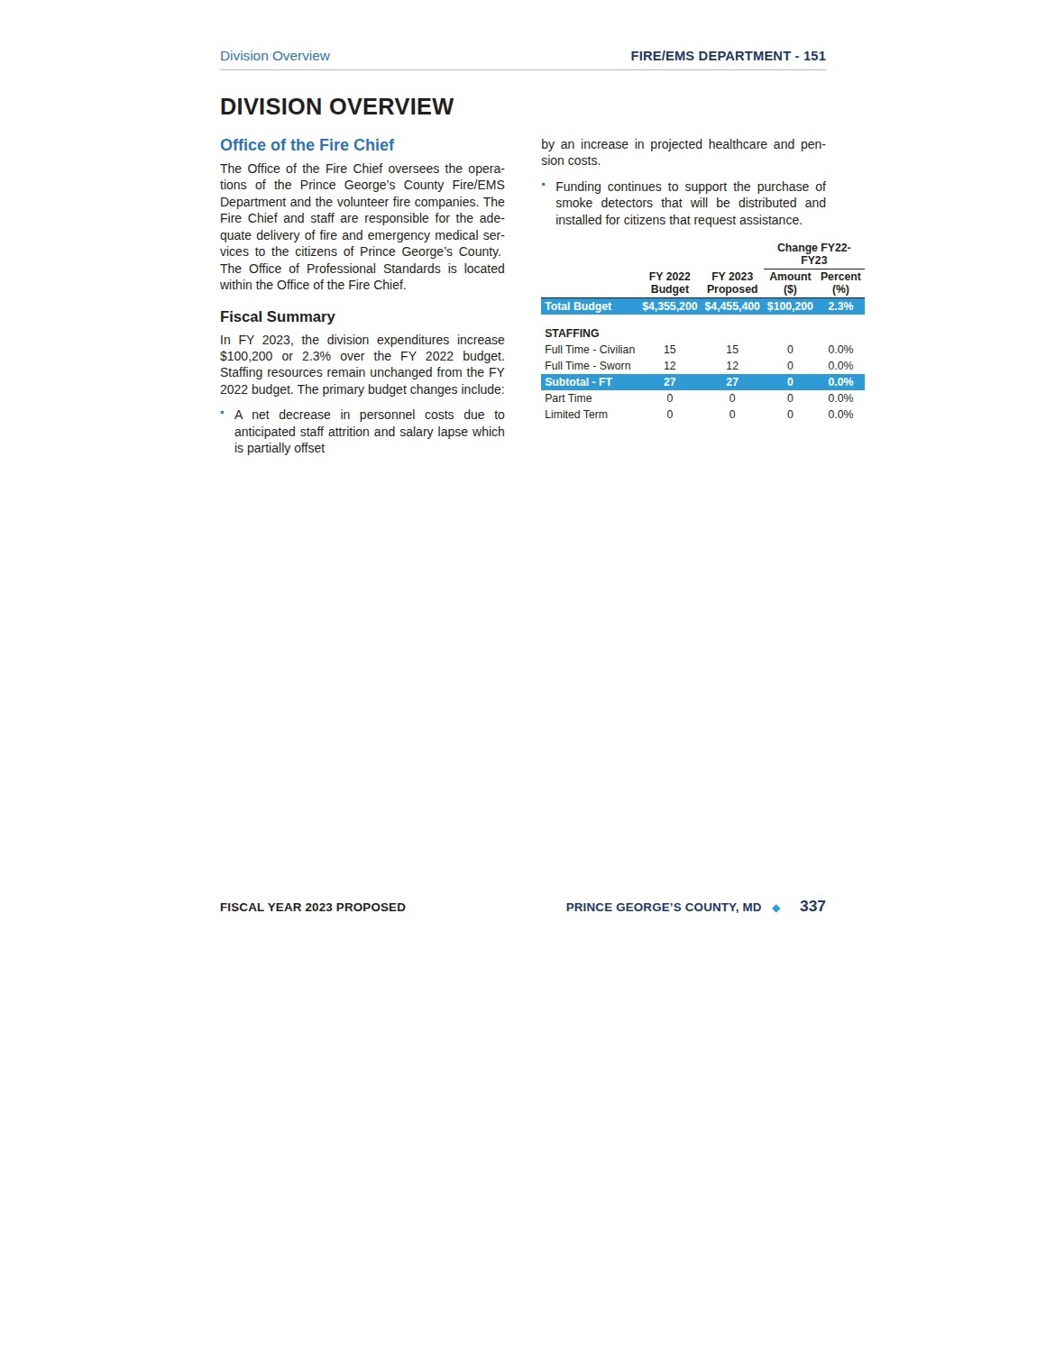Division Overview
FIRE/EMS DEPARTMENT - 151
DIVISION OVERVIEW
Office of the Fire Chief
The Office of the Fire Chief oversees the operations of the Prince George’s County Fire/EMS Department and the volunteer fire companies. The Fire Chief and staff are responsible for the adequate delivery of fire and emergency medical services to the citizens of Prince George’s County. The Office of Professional Standards is located within the Office of the Fire Chief.
Fiscal Summary
In FY 2023, the division expenditures increase $100,200 or 2.3% over the FY 2022 budget. Staffing resources remain unchanged from the FY 2022 budget. The primary budget changes include:
A net decrease in personnel costs due to anticipated staff attrition and salary lapse which is partially offset
by an increase in projected healthcare and pension costs.
Funding continues to support the purchase of smoke detectors that will be distributed and installed for citizens that request assistance.
| | FY 2022 Budget | FY 2023 Proposed | Change FY22-FY23 |
| --- | --- | --- | --- |
| | Amount ($) | Percent (%) |
| Total Budget | $4,355,200 | $4,455,400 | $100,200 | 2.3% |
| STAFFING | |
| Full Time - Civilian | 15 | 15 | 0 | 0.0% |
| Full Time - Sworn | 12 | 12 | 0 | 0.0% |
| Subtotal - FT | 27 | 27 | 0 | 0.0% |
| Part Time | 0 | 0 | 0 | 0.0% |
| Limited Term | 0 | 0 | 0 | 0.0% |
FISCAL YEAR 2023 PROPOSED
PRINCE GEORGE’S COUNTY, MD ◆ 337